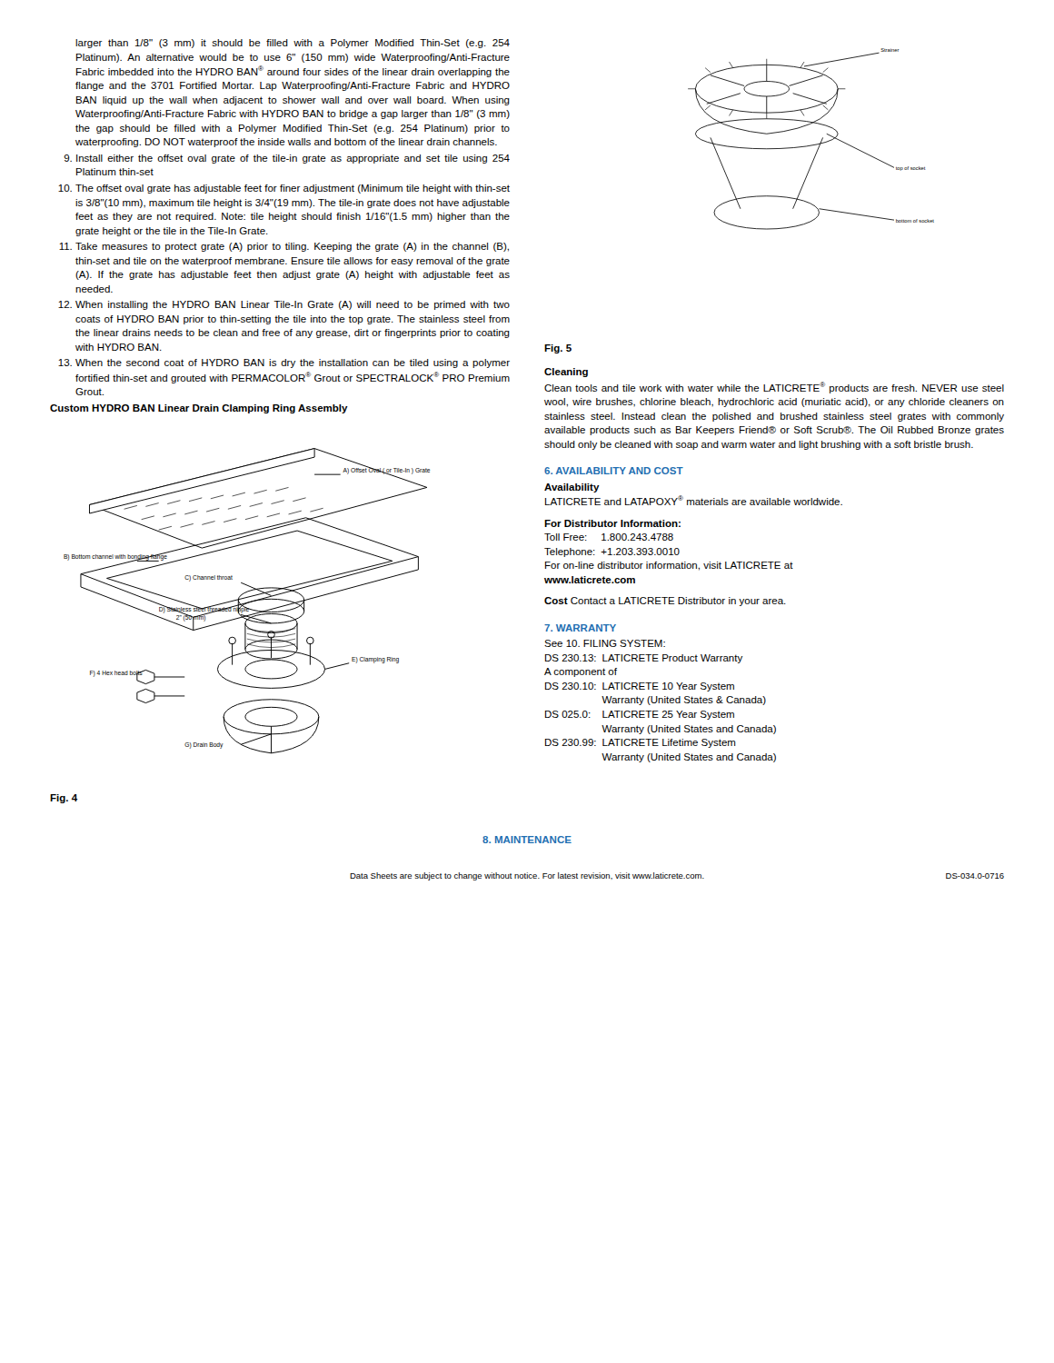larger than 1/8" (3 mm) it should be filled with a Polymer Modified Thin-Set (e.g. 254 Platinum). An alternative would be to use 6" (150 mm) wide Waterproofing/Anti-Fracture Fabric imbedded into the HYDRO BAN® around four sides of the linear drain overlapping the flange and the 3701 Fortified Mortar. Lap Waterproofing/Anti-Fracture Fabric and HYDRO BAN liquid up the wall when adjacent to shower wall and over wall board. When using Waterproofing/Anti-Fracture Fabric with HYDRO BAN to bridge a gap larger than 1/8" (3 mm) the gap should be filled with a Polymer Modified Thin-Set (e.g. 254 Platinum) prior to waterproofing. DO NOT waterproof the inside walls and bottom of the linear drain channels.
Install either the offset oval grate of the tile-in grate as appropriate and set tile using 254 Platinum thin-set
The offset oval grate has adjustable feet for finer adjustment (Minimum tile height with thin-set is 3/8"(10 mm), maximum tile height is 3/4"(19 mm). The tile-in grate does not have adjustable feet as they are not required. Note: tile height should finish 1/16"(1.5 mm) higher than the grate height or the tile in the Tile-In Grate.
Take measures to protect grate (A) prior to tiling. Keeping the grate (A) in the channel (B), thin-set and tile on the waterproof membrane. Ensure tile allows for easy removal of the grate (A). If the grate has adjustable feet then adjust grate (A) height with adjustable feet as needed.
When installing the HYDRO BAN Linear Tile-In Grate (A) will need to be primed with two coats of HYDRO BAN prior to thin-setting the tile into the top grate. The stainless steel from the linear drains needs to be clean and free of any grease, dirt or fingerprints prior to coating with HYDRO BAN.
When the second coat of HYDRO BAN is dry the installation can be tiled using a polymer fortified thin-set and grouted with PERMACOLOR® Grout or SPECTRALOCK® PRO Premium Grout.
Custom HYDRO BAN Linear Drain Clamping Ring Assembly
A) Offset Oval ( or Tile-In ) Grate B) Bottom channel with bonding flange C) Channel throat D) Stainless steel threaded nipple 2" (50 mm) E) Clamping Ring F) 4 Hex head bolts G) Drain Body
Fig. 4
Strainer top of socket bottom of socket
Fig. 5
Cleaning
Clean tools and tile work with water while the LATICRETE® products are fresh. NEVER use steel wool, wire brushes, chlorine bleach, hydrochloric acid (muriatic acid), or any chloride cleaners on stainless steel. Instead clean the polished and brushed stainless steel grates with commonly available products such as Bar Keepers Friend® or Soft Scrub®. The Oil Rubbed Bronze grates should only be cleaned with soap and warm water and light brushing with a soft bristle brush.
6. AVAILABILITY AND COST
Availability
LATICRETE and LATAPOXY® materials are available worldwide.
For Distributor Information:
| Toll Free: | 1.800.243.4788 |
| Telephone: | +1.203.393.0010 |
For on-line distributor information, visit LATICRETE at
www.laticrete.com
Cost Contact a LATICRETE Distributor in your area.
7. WARRANTY
See 10. FILING SYSTEM:
| DS 230.13: | LATICRETE Product Warranty |
A component of
| DS 230.10: | LATICRETE 10 Year System Warranty (United States & Canada) |
| DS 025.0: | LATICRETE 25 Year System Warranty (United States and Canada) |
| DS 230.99: | LATICRETE Lifetime System Warranty (United States and Canada) |
8. MAINTENANCE
Data Sheets are subject to change without notice. For latest revision, visit www.laticrete.com. DS-034.0-0716